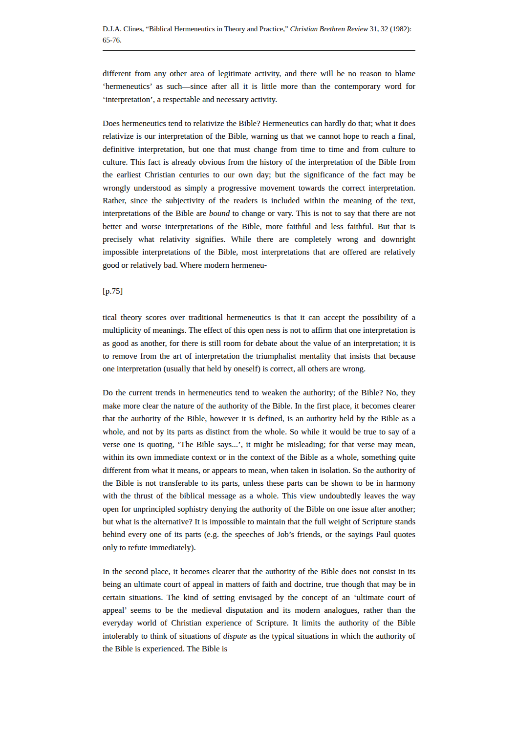D.J.A. Clines, “Biblical Hermeneutics in Theory and Practice,” Christian Brethren Review 31, 32 (1982): 65-76.
different from any other area of legitimate activity, and there will be no reason to blame ‘hermeneutics’ as such―since after all it is little more than the contemporary word for ‘interpretation’, a respectable and necessary activity.
Does hermeneutics tend to relativize the Bible? Hermeneutics can hardly do that; what it does relativize is our interpretation of the Bible, warning us that we cannot hope to reach a final, definitive interpretation, but one that must change from time to time and from culture to culture. This fact is already obvious from the history of the interpretation of the Bible from the earliest Christian centuries to our own day; but the significance of the fact may be wrongly understood as simply a progressive movement towards the correct interpretation. Rather, since the subjectivity of the readers is included within the meaning of the text, interpretations of the Bible are bound to change or vary. This is not to say that there are not better and worse interpretations of the Bible, more faithful and less faithful. But that is precisely what relativity signifies. While there are completely wrong and downright impossible interpretations of the Bible, most interpretations that are offered are relatively good or relatively bad. Where modern hermeneu-
[p.75]
tical theory scores over traditional hermeneutics is that it can accept the possibility of a multiplicity of meanings. The effect of this open ness is not to affirm that one interpretation is as good as another, for there is still room for debate about the value of an interpretation; it is to remove from the art of interpretation the triumphalist mentality that insists that because one interpretation (usually that held by oneself) is correct, all others are wrong.
Do the current trends in hermeneutics tend to weaken the authority; of the Bible? No, they make more clear the nature of the authority of the Bible. In the first place, it becomes clearer that the authority of the Bible, however it is defined, is an authority held by the Bible as a whole, and not by its parts as distinct from the whole. So while it would be true to say of a verse one is quoting, ‘The Bible says...’, it might be misleading; for that verse may mean, within its own immediate context or in the context of the Bible as a whole, something quite different from what it means, or appears to mean, when taken in isolation. So the authority of the Bible is not transferable to its parts, unless these parts can be shown to be in harmony with the thrust of the biblical message as a whole. This view undoubtedly leaves the way open for unprincipled sophistry denying the authority of the Bible on one issue after another; but what is the alternative? It is impossible to maintain that the full weight of Scripture stands behind every one of its parts (e.g. the speeches of Job’s friends, or the sayings Paul quotes only to refute immediately).
In the second place, it becomes clearer that the authority of the Bible does not consist in its being an ultimate court of appeal in matters of faith and doctrine, true though that may be in certain situations. The kind of setting envisaged by the concept of an ‘ultimate court of appeal’ seems to be the medieval disputation and its modern analogues, rather than the everyday world of Christian experience of Scripture. It limits the authority of the Bible intolerably to think of situations of dispute as the typical situations in which the authority of the Bible is experienced. The Bible is